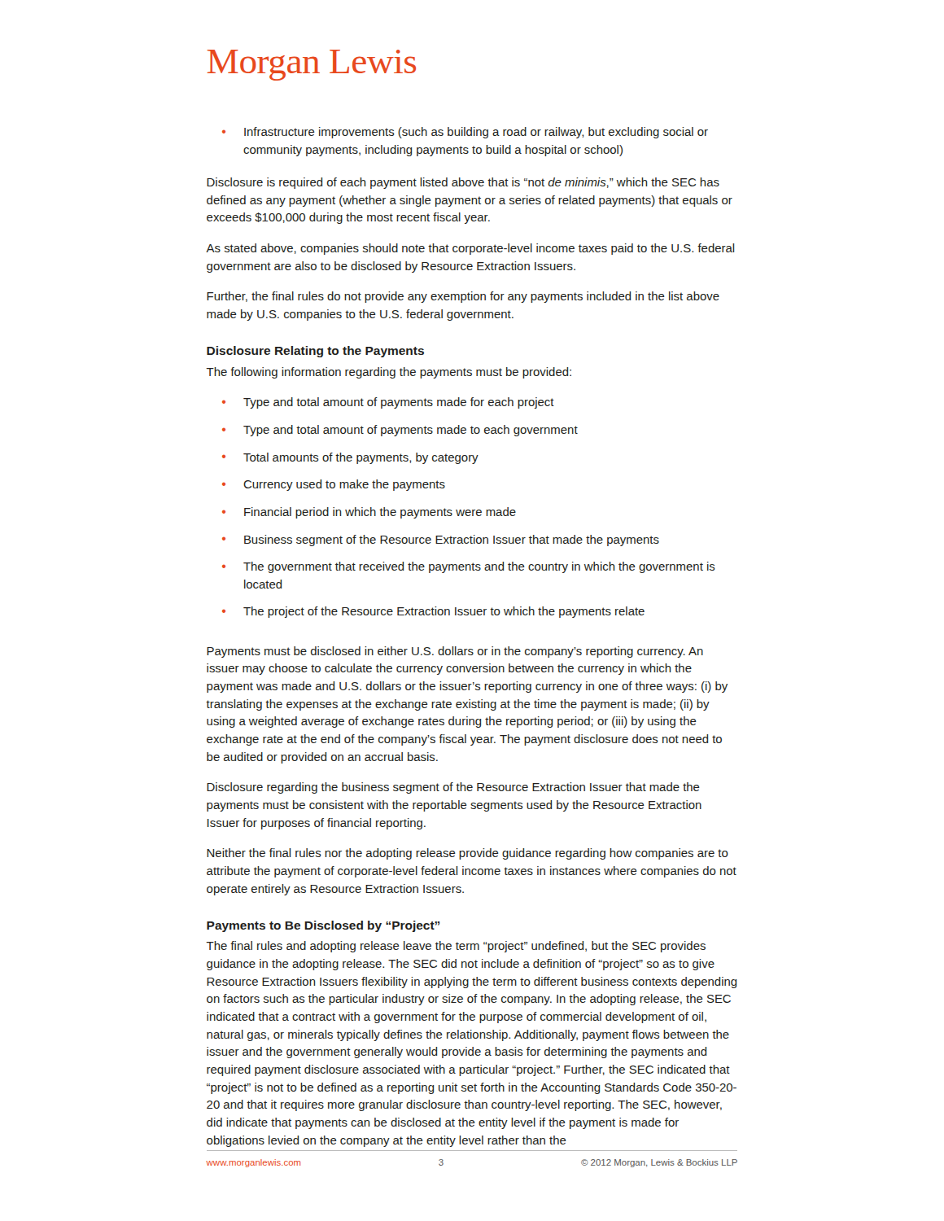Morgan Lewis
Infrastructure improvements (such as building a road or railway, but excluding social or community payments, including payments to build a hospital or school)
Disclosure is required of each payment listed above that is “not de minimis,” which the SEC has defined as any payment (whether a single payment or a series of related payments) that equals or exceeds $100,000 during the most recent fiscal year.
As stated above, companies should note that corporate-level income taxes paid to the U.S. federal government are also to be disclosed by Resource Extraction Issuers.
Further, the final rules do not provide any exemption for any payments included in the list above made by U.S. companies to the U.S. federal government.
Disclosure Relating to the Payments
The following information regarding the payments must be provided:
Type and total amount of payments made for each project
Type and total amount of payments made to each government
Total amounts of the payments, by category
Currency used to make the payments
Financial period in which the payments were made
Business segment of the Resource Extraction Issuer that made the payments
The government that received the payments and the country in which the government is located
The project of the Resource Extraction Issuer to which the payments relate
Payments must be disclosed in either U.S. dollars or in the company’s reporting currency. An issuer may choose to calculate the currency conversion between the currency in which the payment was made and U.S. dollars or the issuer’s reporting currency in one of three ways: (i) by translating the expenses at the exchange rate existing at the time the payment is made; (ii) by using a weighted average of exchange rates during the reporting period; or (iii) by using the exchange rate at the end of the company’s fiscal year. The payment disclosure does not need to be audited or provided on an accrual basis.
Disclosure regarding the business segment of the Resource Extraction Issuer that made the payments must be consistent with the reportable segments used by the Resource Extraction Issuer for purposes of financial reporting.
Neither the final rules nor the adopting release provide guidance regarding how companies are to attribute the payment of corporate-level federal income taxes in instances where companies do not operate entirely as Resource Extraction Issuers.
Payments to Be Disclosed by “Project”
The final rules and adopting release leave the term “project” undefined, but the SEC provides guidance in the adopting release. The SEC did not include a definition of “project” so as to give Resource Extraction Issuers flexibility in applying the term to different business contexts depending on factors such as the particular industry or size of the company. In the adopting release, the SEC indicated that a contract with a government for the purpose of commercial development of oil, natural gas, or minerals typically defines the relationship. Additionally, payment flows between the issuer and the government generally would provide a basis for determining the payments and required payment disclosure associated with a particular “project.” Further, the SEC indicated that “project” is not to be defined as a reporting unit set forth in the Accounting Standards Code 350-20-20 and that it requires more granular disclosure than country-level reporting. The SEC, however, did indicate that payments can be disclosed at the entity level if the payment is made for obligations levied on the company at the entity level rather than the
www.morganlewis.com
3
© 2012 Morgan, Lewis & Bockius LLP